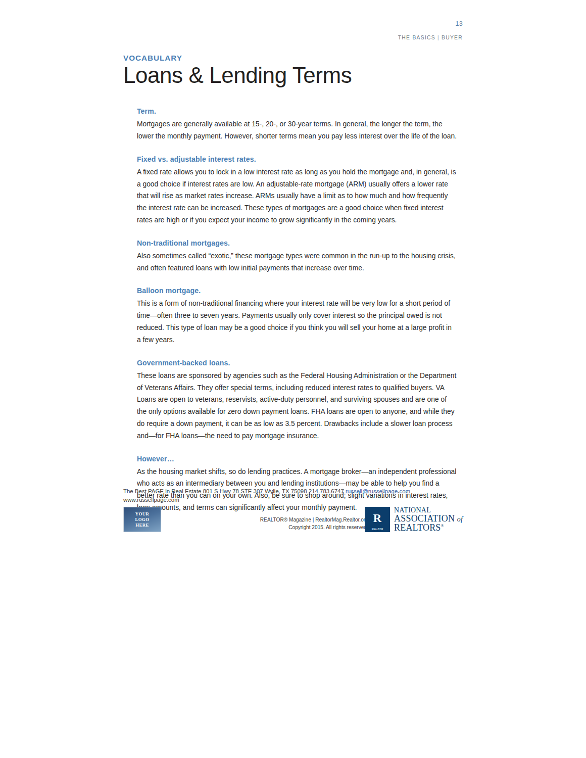13
THE BASICS|BUYER
Vocabulary
Loans & Lending Terms
Term.
Mortgages are generally available at 15-, 20-, or 30-year terms. In general, the longer the term, the lower the monthly payment. However, shorter terms mean you pay less interest over the life of the loan.
Fixed vs. adjustable interest rates.
A fixed rate allows you to lock in a low interest rate as long as you hold the mortgage and, in general, is a good choice if interest rates are low. An adjustable-rate mortgage (ARM) usually offers a lower rate that will rise as market rates increase. ARMs usually have a limit as to how much and how frequently the interest rate can be increased. These types of mortgages are a good choice when fixed interest rates are high or if you expect your income to grow significantly in the coming years.
Non-traditional mortgages.
Also sometimes called “exotic,” these mortgage types were common in the run-up to the housing crisis, and often featured loans with low initial payments that increase over time.
Balloon mortgage.
This is a form of non-traditional financing where your interest rate will be very low for a short period of time—often three to seven years. Payments usually only cover interest so the principal owed is not reduced. This type of loan may be a good choice if you think you will sell your home at a large profit in a few years.
Government-backed loans.
These loans are sponsored by agencies such as the Federal Housing Administration or the Department of Veterans Affairs. They offer special terms, including reduced interest rates to qualified buyers. VA Loans are open to veterans, reservists, active-duty personnel, and surviving spouses and are one of the only options available for zero down payment loans. FHA loans are open to anyone, and while they do require a down payment, it can be as low as 3.5 percent. Drawbacks include a slower loan process and—for FHA loans—the need to pay mortgage insurance.
However…
As the housing market shifts, so do lending practices. A mortgage broker—an independent professional who acts as an intermediary between you and lending institutions—may be able to help you find a better rate than you can on your own. Also, be sure to shop around; slight variations in interest rates, loan amounts, and terms can significantly affect your monthly payment.
The Best PAGE in Real Estate 801 S Hwy 78 STE 307 Wylie, TX 75098 214.783.6747 russell@russellpage.com www.russellpage.com
YOUR
LOGO
HERE
REALTOR® Magazine | RealtorMag.Realtor.org
Copyright 2015. All rights reserved.
NATIONAL
ASSOCIATION of
REALTORS®